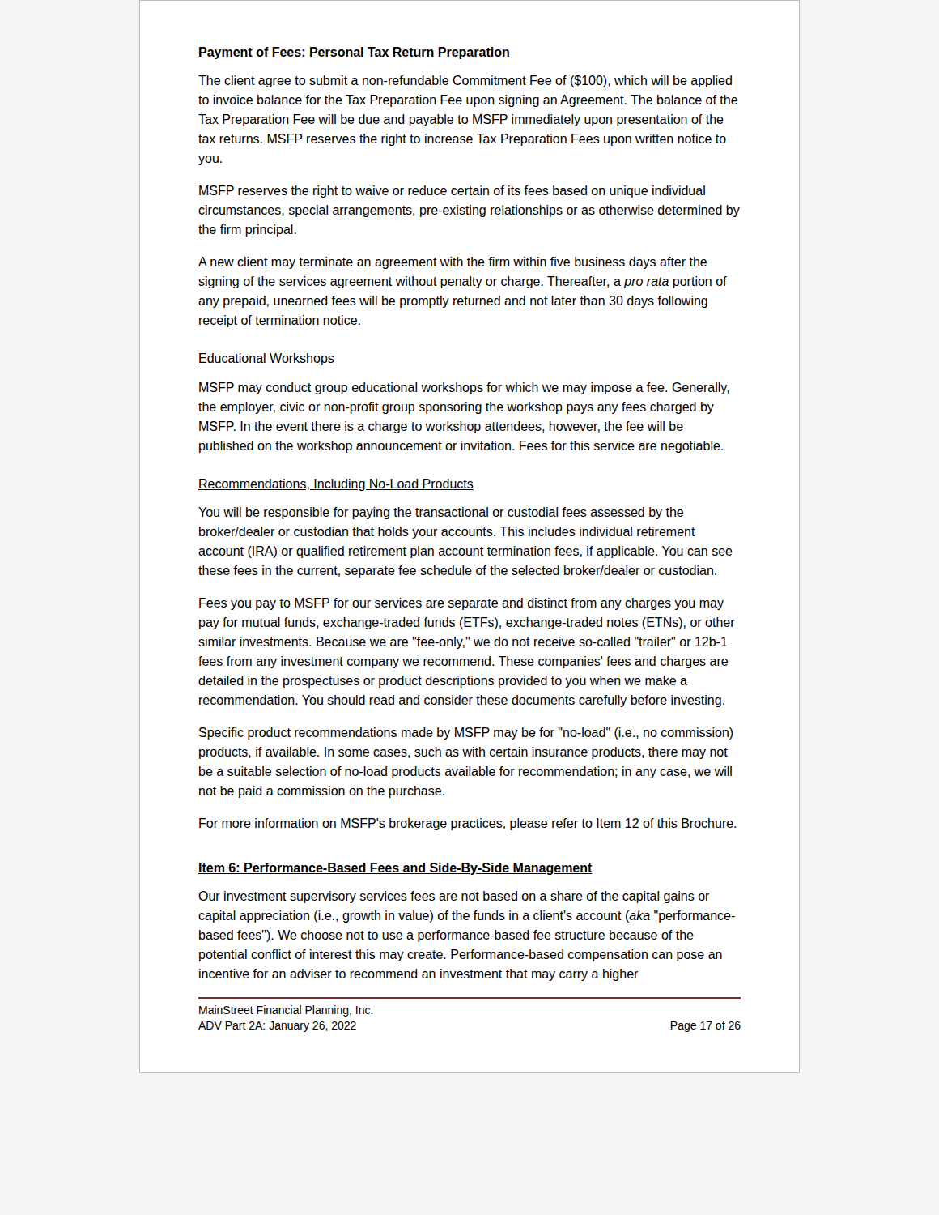Payment of Fees: Personal Tax Return Preparation
The client agree to submit a non-refundable Commitment Fee of ($100), which will be applied to invoice balance for the Tax Preparation Fee upon signing an Agreement. The balance of the Tax Preparation Fee will be due and payable to MSFP immediately upon presentation of the tax returns. MSFP reserves the right to increase Tax Preparation Fees upon written notice to you.
MSFP reserves the right to waive or reduce certain of its fees based on unique individual circumstances, special arrangements, pre-existing relationships or as otherwise determined by the firm principal.
A new client may terminate an agreement with the firm within five business days after the signing of the services agreement without penalty or charge. Thereafter, a pro rata portion of any prepaid, unearned fees will be promptly returned and not later than 30 days following receipt of termination notice.
Educational Workshops
MSFP may conduct group educational workshops for which we may impose a fee. Generally, the employer, civic or non-profit group sponsoring the workshop pays any fees charged by MSFP. In the event there is a charge to workshop attendees, however, the fee will be published on the workshop announcement or invitation. Fees for this service are negotiable.
Recommendations, Including No-Load Products
You will be responsible for paying the transactional or custodial fees assessed by the broker/dealer or custodian that holds your accounts. This includes individual retirement account (IRA) or qualified retirement plan account termination fees, if applicable. You can see these fees in the current, separate fee schedule of the selected broker/dealer or custodian.
Fees you pay to MSFP for our services are separate and distinct from any charges you may pay for mutual funds, exchange-traded funds (ETFs), exchange-traded notes (ETNs), or other similar investments. Because we are "fee-only," we do not receive so-called "trailer" or 12b-1 fees from any investment company we recommend. These companies' fees and charges are detailed in the prospectuses or product descriptions provided to you when we make a recommendation. You should read and consider these documents carefully before investing.
Specific product recommendations made by MSFP may be for "no-load" (i.e., no commission) products, if available. In some cases, such as with certain insurance products, there may not be a suitable selection of no-load products available for recommendation; in any case, we will not be paid a commission on the purchase.
For more information on MSFP's brokerage practices, please refer to Item 12 of this Brochure.
Item 6: Performance-Based Fees and Side-By-Side Management
Our investment supervisory services fees are not based on a share of the capital gains or capital appreciation (i.e., growth in value) of the funds in a client's account (aka "performance-based fees"). We choose not to use a performance-based fee structure because of the potential conflict of interest this may create. Performance-based compensation can pose an incentive for an adviser to recommend an investment that may carry a higher
MainStreet Financial Planning, Inc.
ADV Part 2A: January 26, 2022
Page 17 of 26